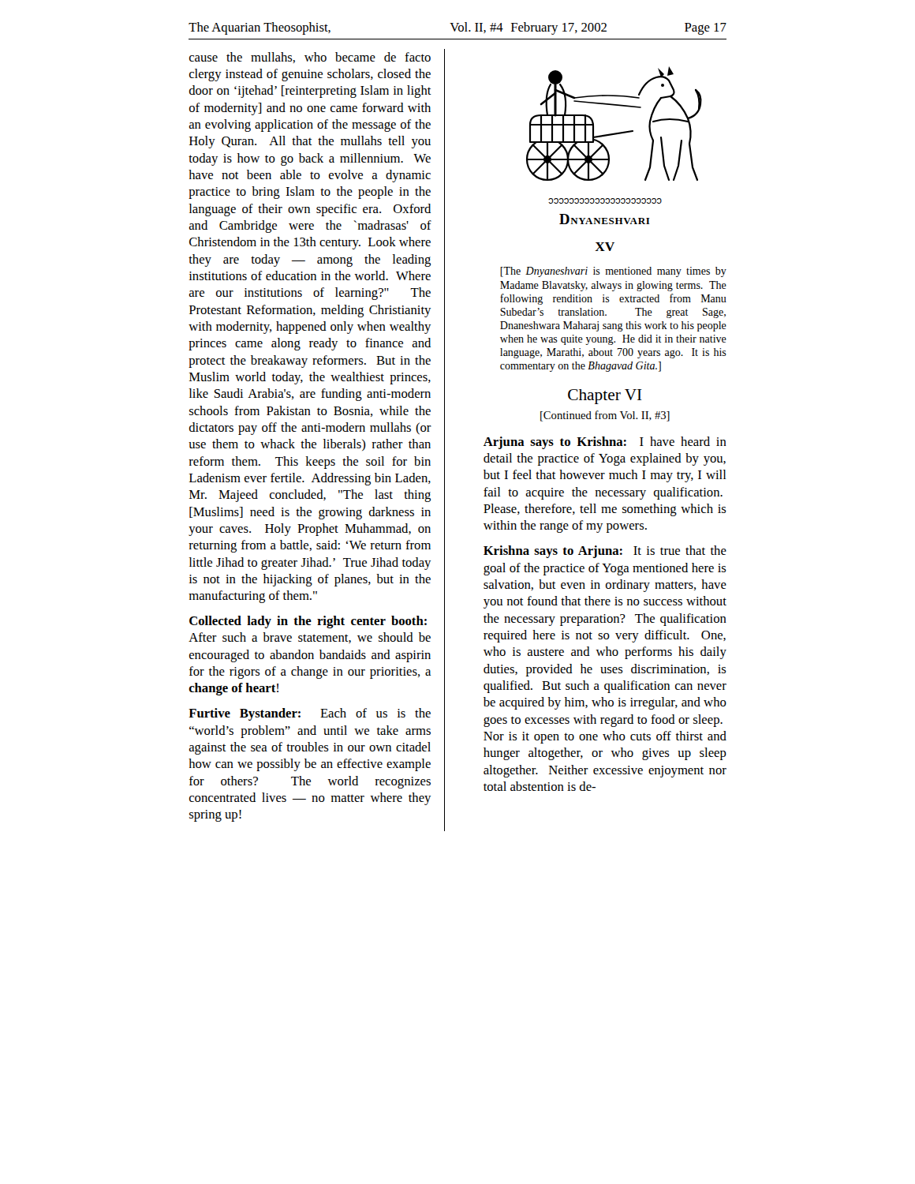The Aquarian Theosophist, Vol. II, #4 February 17, 2002 Page 17
cause the mullahs, who became de facto clergy instead of genuine scholars, closed the door on ‘ijtehad’ [reinterpreting Islam in light of modernity] and no one came forward with an evolving application of the message of the Holy Quran. All that the mullahs tell you today is how to go back a millennium. We have not been able to evolve a dynamic practice to bring Islam to the people in the language of their own specific era. Oxford and Cambridge were the `madrasas' of Christendom in the 13th century. Look where they are today — among the leading institutions of education in the world. Where are our institutions of learning?" The Protestant Reformation, melding Christianity with modernity, happened only when wealthy princes came along ready to finance and protect the breakaway reformers. But in the Muslim world today, the wealthiest princes, like Saudi Arabia's, are funding anti-modern schools from Pakistan to Bosnia, while the dictators pay off the anti-modern mullahs (or use them to whack the liberals) rather than reform them. This keeps the soil for bin Ladenism ever fertile. Addressing bin Laden, Mr. Majeed concluded, "The last thing [Muslims] need is the growing darkness in your caves. Holy Prophet Muhammad, on returning from a battle, said: ‘We return from little Jihad to greater Jihad.’ True Jihad today is not in the hijacking of planes, but in the manufacturing of them."
Collected lady in the right center booth: After such a brave statement, we should be encouraged to abandon bandaids and aspirin for the rigors of a change in our priorities, a change of heart!
Furtive Bystander: Each of us is the “world’s problem” and until we take arms against the sea of troubles in our own citadel how can we possibly be an effective example for others? The world recognizes concentrated lives — no matter where they spring up!
ᴐᴐᴐᴐᴐᴐᴐᴐᴐᴐᴐᴐᴐᴐᴐᴐᴐᴐᴐᴐᴐᴐ
Dnyaneshvari
XV
[The Dnyaneshvari is mentioned many times by Madame Blavatsky, always in glowing terms. The following rendition is extracted from Manu Subedar’s translation. The great Sage, Dnaneshwara Maharaj sang this work to his people when he was quite young. He did it in their native language, Marathi, about 700 years ago. It is his commentary on the Bhagavad Gita.]
Chapter VI
[Continued from Vol. II, #3]
Arjuna says to Krishna: I have heard in detail the practice of Yoga explained by you, but I feel that however much I may try, I will fail to acquire the necessary qualification. Please, therefore, tell me something which is within the range of my powers.
Krishna says to Arjuna: It is true that the goal of the practice of Yoga mentioned here is salvation, but even in ordinary matters, have you not found that there is no success without the necessary preparation? The qualification required here is not so very difficult. One, who is austere and who performs his daily duties, provided he uses discrimination, is qualified. But such a qualification can never be acquired by him, who is irregular, and who goes to excesses with regard to food or sleep. Nor is it open to one who cuts off thirst and hunger altogether, or who gives up sleep altogether. Neither excessive enjoyment nor total abstention is de-